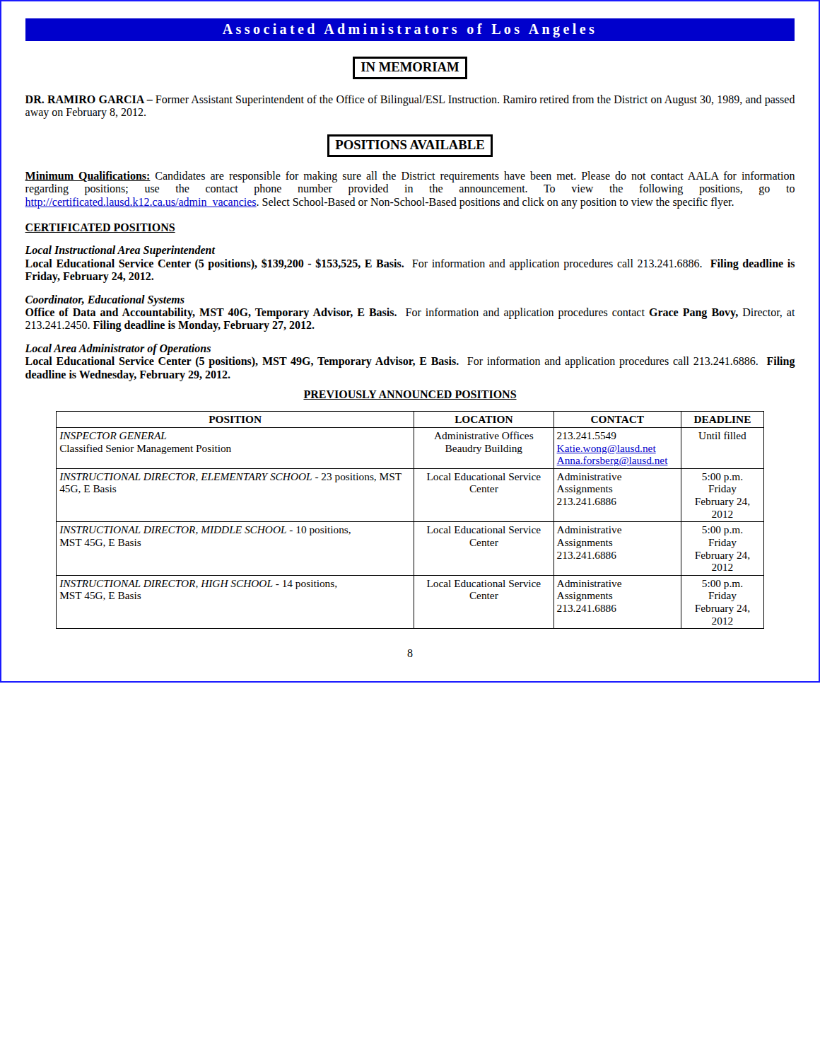Associated Administrators of Los Angeles
IN MEMORIAM
DR. RAMIRO GARCIA – Former Assistant Superintendent of the Office of Bilingual/ESL Instruction. Ramiro retired from the District on August 30, 1989, and passed away on February 8, 2012.
POSITIONS AVAILABLE
Minimum Qualifications: Candidates are responsible for making sure all the District requirements have been met. Please do not contact AALA for information regarding positions; use the contact phone number provided in the announcement. To view the following positions, go to http://certificated.lausd.k12.ca.us/admin_vacancies. Select School-Based or Non-School-Based positions and click on any position to view the specific flyer.
CERTIFICATED POSITIONS
Local Instructional Area Superintendent
Local Educational Service Center (5 positions), $139,200 - $153,525, E Basis. For information and application procedures call 213.241.6886. Filing deadline is Friday, February 24, 2012.
Coordinator, Educational Systems
Office of Data and Accountability, MST 40G, Temporary Advisor, E Basis. For information and application procedures contact Grace Pang Bovy, Director, at 213.241.2450. Filing deadline is Monday, February 27, 2012.
Local Area Administrator of Operations
Local Educational Service Center (5 positions), MST 49G, Temporary Advisor, E Basis. For information and application procedures call 213.241.6886. Filing deadline is Wednesday, February 29, 2012.
PREVIOUSLY ANNOUNCED POSITIONS
| POSITION | LOCATION | CONTACT | DEADLINE |
| --- | --- | --- | --- |
| INSPECTOR GENERAL Classified Senior Management Position | Administrative Offices Beaudry Building | 213.241.5549 Katie.wong@lausd.net Anna.forsberg@lausd.net | Until filled |
| INSTRUCTIONAL DIRECTOR, ELEMENTARY SCHOOL - 23 positions, MST 45G, E Basis | Local Educational Service Center | Administrative Assignments 213.241.6886 | 5:00 p.m. Friday February 24, 2012 |
| INSTRUCTIONAL DIRECTOR, MIDDLE SCHOOL - 10 positions, MST 45G, E Basis | Local Educational Service Center | Administrative Assignments 213.241.6886 | 5:00 p.m. Friday February 24, 2012 |
| INSTRUCTIONAL DIRECTOR, HIGH SCHOOL - 14 positions, MST 45G, E Basis | Local Educational Service Center | Administrative Assignments 213.241.6886 | 5:00 p.m. Friday February 24, 2012 |
8